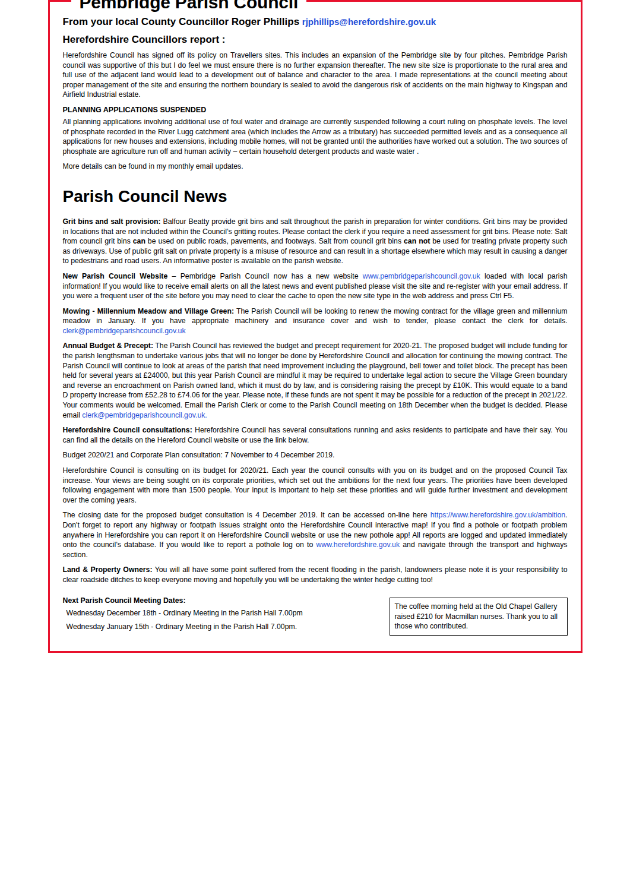Pembridge Parish Council
From your local County Councillor Roger Phillips rjphillips@herefordshire.gov.uk
Herefordshire Councillors report :
Herefordshire Council has signed off its policy on Travellers sites. This includes an expansion of the Pembridge site by four pitches. Pembridge Parish council was supportive of this but I do feel we must ensure there is no further expansion thereafter. The new site size is proportionate to the rural area and full use of the adjacent land would lead to a development out of balance and character to the area. I made representations at the council meeting about proper management of the site and ensuring the northern boundary is sealed to avoid the dangerous risk of accidents on the main highway to Kingspan and Airfield Industrial estate.
Planning applications suspended
All planning applications involving additional use of foul water and drainage are currently suspended following a court ruling on phosphate levels. The level of phosphate recorded in the River Lugg catchment area (which includes the Arrow as a tributary) has succeeded permitted levels and as a consequence all applications for new houses and extensions, including mobile homes, will not be granted until the authorities have worked out a solution. The two sources of phosphate are agriculture run off and human activity – certain household detergent products and waste water .
More details can be found in my monthly email updates.
Parish Council News
Grit bins and salt provision: Balfour Beatty provide grit bins and salt throughout the parish in preparation for winter conditions. Grit bins may be provided in locations that are not included within the Council’s gritting routes. Please contact the clerk if you require a need assessment for grit bins. Please note: Salt from council grit bins can be used on public roads, pavements, and footways. Salt from council grit bins can not be used for treating private property such as driveways. Use of public grit salt on private property is a misuse of resource and can result in a shortage elsewhere which may result in causing a danger to pedestrians and road users. An informative poster is available on the parish website.
New Parish Council Website – Pembridge Parish Council now has a new website www.pembridgeparishcouncil.gov.uk loaded with local parish information! If you would like to receive email alerts on all the latest news and event published please visit the site and re-register with your email address. If you were a frequent user of the site before you may need to clear the cache to open the new site type in the web address and press Ctrl F5.
Mowing - Millennium Meadow and Village Green: The Parish Council will be looking to renew the mowing contract for the village green and millennium meadow in January. If you have appropriate machinery and insurance cover and wish to tender, please contact the clerk for details. clerk@pembridgeparishcouncil.gov.uk
Annual Budget & Precept: The Parish Council has reviewed the budget and precept requirement for 2020-21. The proposed budget will include funding for the parish lengthsman to undertake various jobs that will no longer be done by Herefordshire Council and allocation for continuing the mowing contract. The Parish Council will continue to look at areas of the parish that need improvement including the playground, bell tower and toilet block. The precept has been held for several years at £24000, but this year Parish Council are mindful it may be required to undertake legal action to secure the Village Green boundary and reverse an encroachment on Parish owned land, which it must do by law, and is considering raising the precept by £10K. This would equate to a band D property increase from £52.28 to £74.06 for the year. Please note, if these funds are not spent it may be possible for a reduction of the precept in 2021/22. Your comments would be welcomed. Email the Parish Clerk or come to the Parish Council meeting on 18th December when the budget is decided. Please email clerk@pembridgeparishcouncil.gov.uk.
Herefordshire Council consultations: Herefordshire Council has several consultations running and asks residents to participate and have their say. You can find all the details on the Hereford Council website or use the link below.
Budget 2020/21 and Corporate Plan consultation: 7 November to 4 December 2019.
Herefordshire Council is consulting on its budget for 2020/21. Each year the council consults with you on its budget and on the proposed Council Tax increase. Your views are being sought on its corporate priorities, which set out the ambitions for the next four years. The priorities have been developed following engagement with more than 1500 people. Your input is important to help set these priorities and will guide further investment and development over the coming years.
The closing date for the proposed budget consultation is 4 December 2019. It can be accessed on-line here https://www.herefordshire.gov.uk/ambition. Don't forget to report any highway or footpath issues straight onto the Herefordshire Council interactive map! If you find a pothole or footpath problem anywhere in Herefordshire you can report it on Herefordshire Council website or use the new pothole app! All reports are logged and updated immediately onto the council’s database. If you would like to report a pothole log on to www.herefordshire.gov.uk and navigate through the transport and highways section.
Land & Property Owners: You will all have some point suffered from the recent flooding in the parish, landowners please note it is your responsibility to clear roadside ditches to keep everyone moving and hopefully you will be undertaking the winter hedge cutting too!
Next Parish Council Meeting Dates:
Wednesday December 18th - Ordinary Meeting in the Parish Hall 7.00pm
Wednesday January 15th - Ordinary Meeting in the Parish Hall 7.00pm.
The coffee morning held at the Old Chapel Gallery raised £210 for Macmillan nurses. Thank you to all those who contributed.